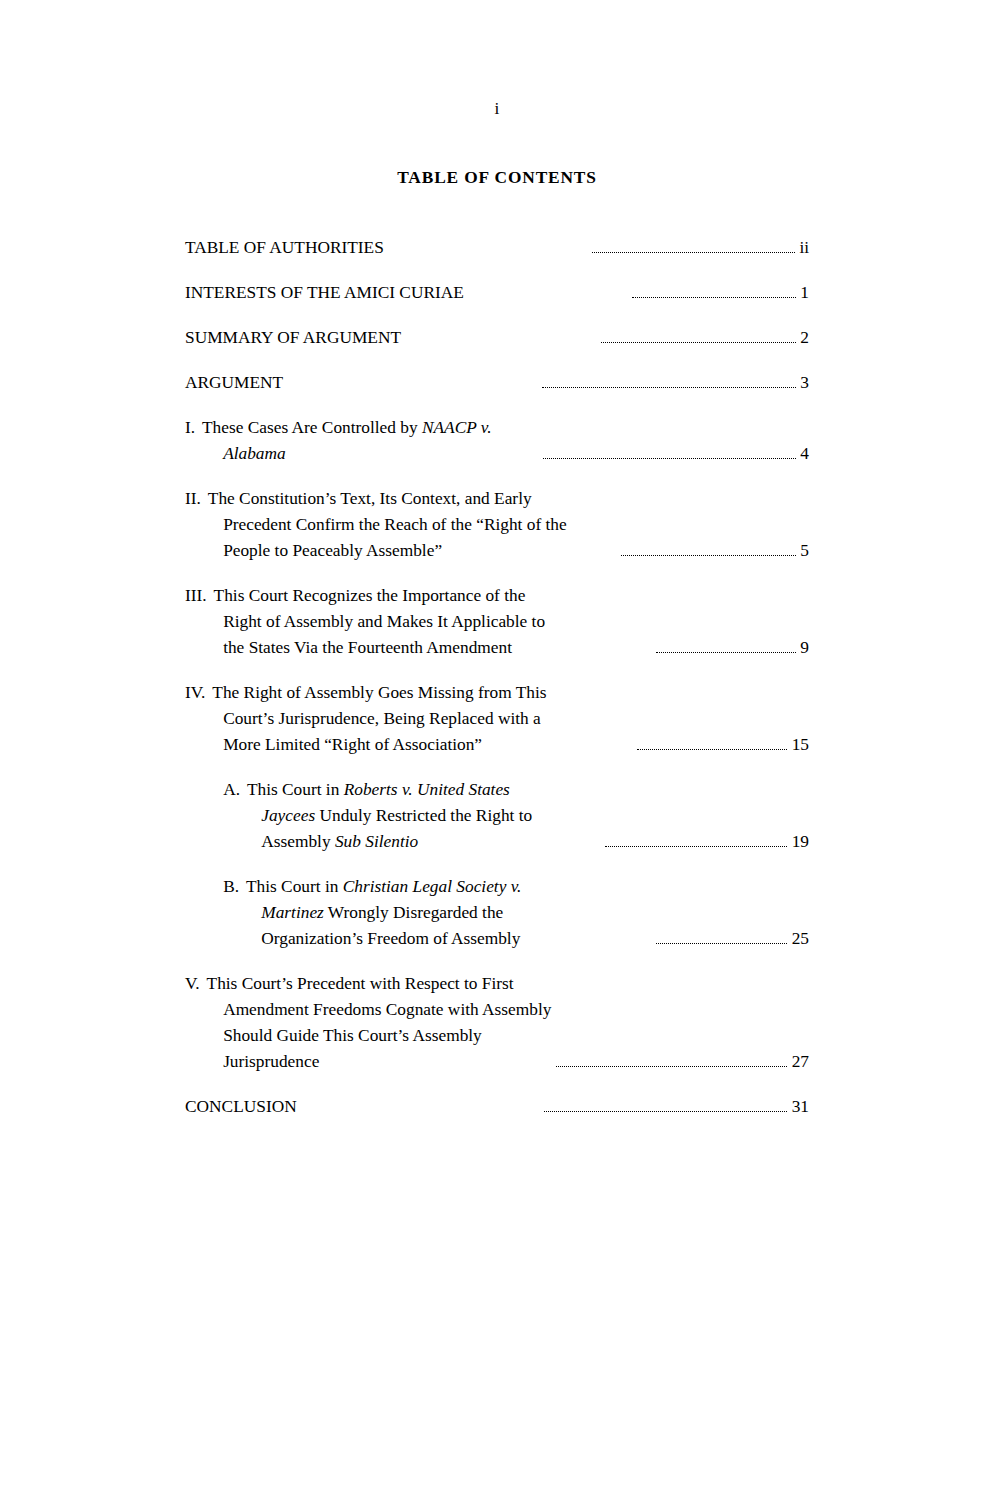i
TABLE OF CONTENTS
TABLE OF AUTHORITIES ii
INTERESTS OF THE AMICI CURIAE 1
SUMMARY OF ARGUMENT 2
ARGUMENT 3
I. These Cases Are Controlled by NAACP v.
Alabama 4
II. The Constitution’s Text, Its Context, and Early
Precedent Confirm the Reach of the “Right of the
People to Peaceably Assemble” 5
III. This Court Recognizes the Importance of the
Right of Assembly and Makes It Applicable to
the States Via the Fourteenth Amendment 9
IV. The Right of Assembly Goes Missing from This
Court’s Jurisprudence, Being Replaced with a
More Limited “Right of Association” 15
A. This Court in Roberts v. United States
Jaycees Unduly Restricted the Right to
Assembly Sub Silentio 19
B. This Court in Christian Legal Society v.
Martinez Wrongly Disregarded the
Organization’s Freedom of Assembly 25
V. This Court’s Precedent with Respect to First
Amendment Freedoms Cognate with Assembly
Should Guide This Court’s Assembly
Jurisprudence 27
CONCLUSION 31